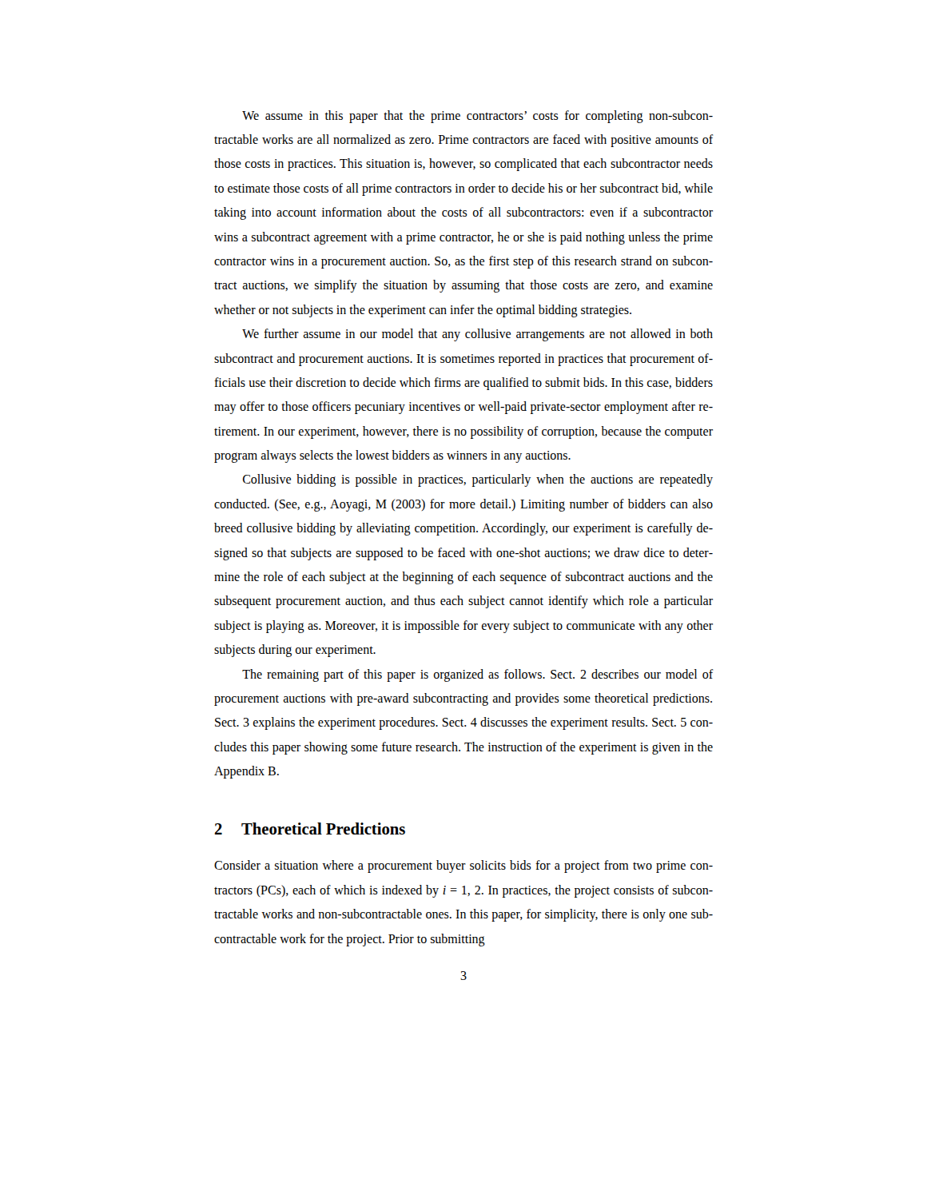We assume in this paper that the prime contractors’ costs for completing non-subcontractable works are all normalized as zero. Prime contractors are faced with positive amounts of those costs in practices. This situation is, however, so complicated that each subcontractor needs to estimate those costs of all prime contractors in order to decide his or her subcontract bid, while taking into account information about the costs of all subcontractors: even if a subcontractor wins a subcontract agreement with a prime contractor, he or she is paid nothing unless the prime contractor wins in a procurement auction. So, as the first step of this research strand on subcontract auctions, we simplify the situation by assuming that those costs are zero, and examine whether or not subjects in the experiment can infer the optimal bidding strategies.
We further assume in our model that any collusive arrangements are not allowed in both subcontract and procurement auctions. It is sometimes reported in practices that procurement officials use their discretion to decide which firms are qualified to submit bids. In this case, bidders may offer to those officers pecuniary incentives or well-paid private-sector employment after retirement. In our experiment, however, there is no possibility of corruption, because the computer program always selects the lowest bidders as winners in any auctions.
Collusive bidding is possible in practices, particularly when the auctions are repeatedly conducted. (See, e.g., Aoyagi, M (2003) for more detail.) Limiting number of bidders can also breed collusive bidding by alleviating competition. Accordingly, our experiment is carefully designed so that subjects are supposed to be faced with one-shot auctions; we draw dice to determine the role of each subject at the beginning of each sequence of subcontract auctions and the subsequent procurement auction, and thus each subject cannot identify which role a particular subject is playing as. Moreover, it is impossible for every subject to communicate with any other subjects during our experiment.
The remaining part of this paper is organized as follows. Sect. 2 describes our model of procurement auctions with pre-award subcontracting and provides some theoretical predictions. Sect. 3 explains the experiment procedures. Sect. 4 discusses the experiment results. Sect. 5 concludes this paper showing some future research. The instruction of the experiment is given in the Appendix B.
2 Theoretical Predictions
Consider a situation where a procurement buyer solicits bids for a project from two prime contractors (PCs), each of which is indexed by i = 1, 2. In practices, the project consists of subcontractable works and non-subcontractable ones. In this paper, for simplicity, there is only one subcontractable work for the project. Prior to submitting
3